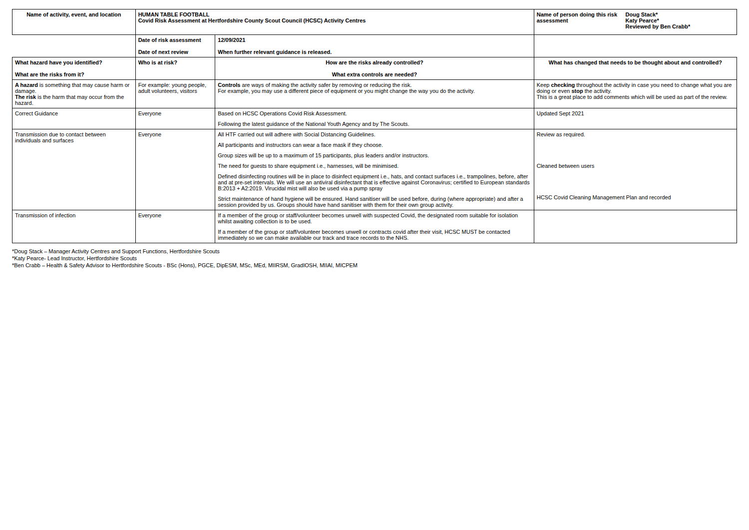| Name of activity, event, and location | / HUMAN TABLE FOOTBALL Covid Risk Assessment at Hertfordshire County Scout Council (HCSC) Activity Centres / | / Name of person doing this risk assessment / Doug Stack* Katy Pearce* Reviewed by Ben Crabb* / |
| | Date of risk assessment Date of next review | 12/09/2021 When further relevant guidance is released. | |
| What hazard have you identified? What are the risks from it? | Who is at risk? | How are the risks already controlled? What extra controls are needed? | What has changed that needs to be thought about and controlled? |
| A hazard is something that may cause harm or damage. The risk is the harm that may occur from the hazard. | For example: young people, adult volunteers, visitors | Controls are ways of making the activity safer by removing or reducing the risk. For example, you may use a different piece of equipment or you might change the way you do the activity. | Keep checking throughout the activity in case you need to change what you are doing or even stop the activity. This is a great place to add comments which will be used as part of the review. |
| Correct Guidance | Everyone | Based on HCSC Operations Covid Risk Assessment. Following the latest guidance of the National Youth Agency and by The Scouts. | Updated Sept 2021 |
| Transmission due to contact between individuals and surfaces | Everyone | All HTF carried out will adhere with Social Distancing Guidelines. All participants and instructors can wear a face mask if they choose. Group sizes will be up to a maximum of 15 participants, plus leaders and/or instructors. The need for guests to share equipment i.e., harnesses, will be minimised. Defined disinfecting routines will be in place to disinfect equipment i.e., hats, and contact surfaces i.e., trampolines, before, after and at pre-set intervals. We will use an antiviral disinfectant that is effective against Coronavirus; certified to European standards B:2013 + A2:2019. Virucidal mist will also be used via a pump spray Strict maintenance of hand hygiene will be ensured. Hand sanitiser will be used before, during (where appropriate) and after a session provided by us. Groups should have hand sanitiser with them for their own group activity. | Review as required. Cleaned between users HCSC Covid Cleaning Management Plan and recorded |
| Transmission of infection | Everyone | If a member of the group or staff/volunteer becomes unwell with suspected Covid, the designated room suitable for isolation whilst awaiting collection is to be used. If a member of the group or staff/volunteer becomes unwell or contracts covid after their visit, HCSC MUST be contacted immediately so we can make available our track and trace records to the NHS. | |
*Doug Stack – Manager Activity Centres and Support Functions, Hertfordshire Scouts
*Katy Pearce- Lead Instructor, Hertfordshire Scouts
*Ben Crabb – Health & Safety Advisor to Hertfordshire Scouts - BSc (Hons), PGCE, DipESM, MSc, MEd, MIIRSM, GradIOSH, MIIAI, MICPEM